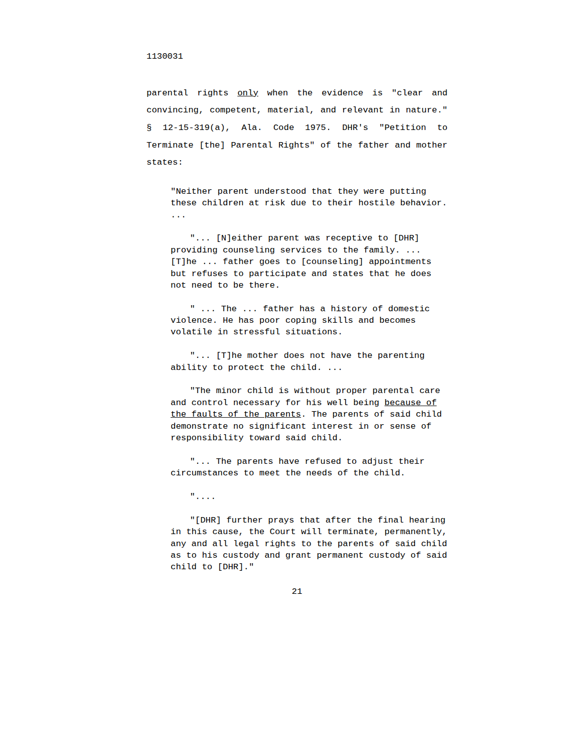1130031
parental rights only when the evidence is "clear and convincing, competent, material, and relevant in nature." § 12-15-319(a), Ala. Code 1975. DHR's "Petition to Terminate [the] Parental Rights" of the father and mother states:
"Neither parent understood that they were putting these children at risk due to their hostile behavior. ...
"... [N]either parent was receptive to [DHR] providing counseling services to the family. ... [T]he ... father goes to [counseling] appointments but refuses to participate and states that he does not need to be there.
" ... The ... father has a history of domestic violence. He has poor coping skills and becomes volatile in stressful situations.
"... [T]he mother does not have the parenting ability to protect the child. ...
"The minor child is without proper parental care and control necessary for his well being because of the faults of the parents. The parents of said child demonstrate no significant interest in or sense of responsibility toward said child.
"... The parents have refused to adjust their circumstances to meet the needs of the child.
"....
"[DHR] further prays that after the final hearing in this cause, the Court will terminate, permanently, any and all legal rights to the parents of said child as to his custody and grant permanent custody of said child to [DHR]."
21